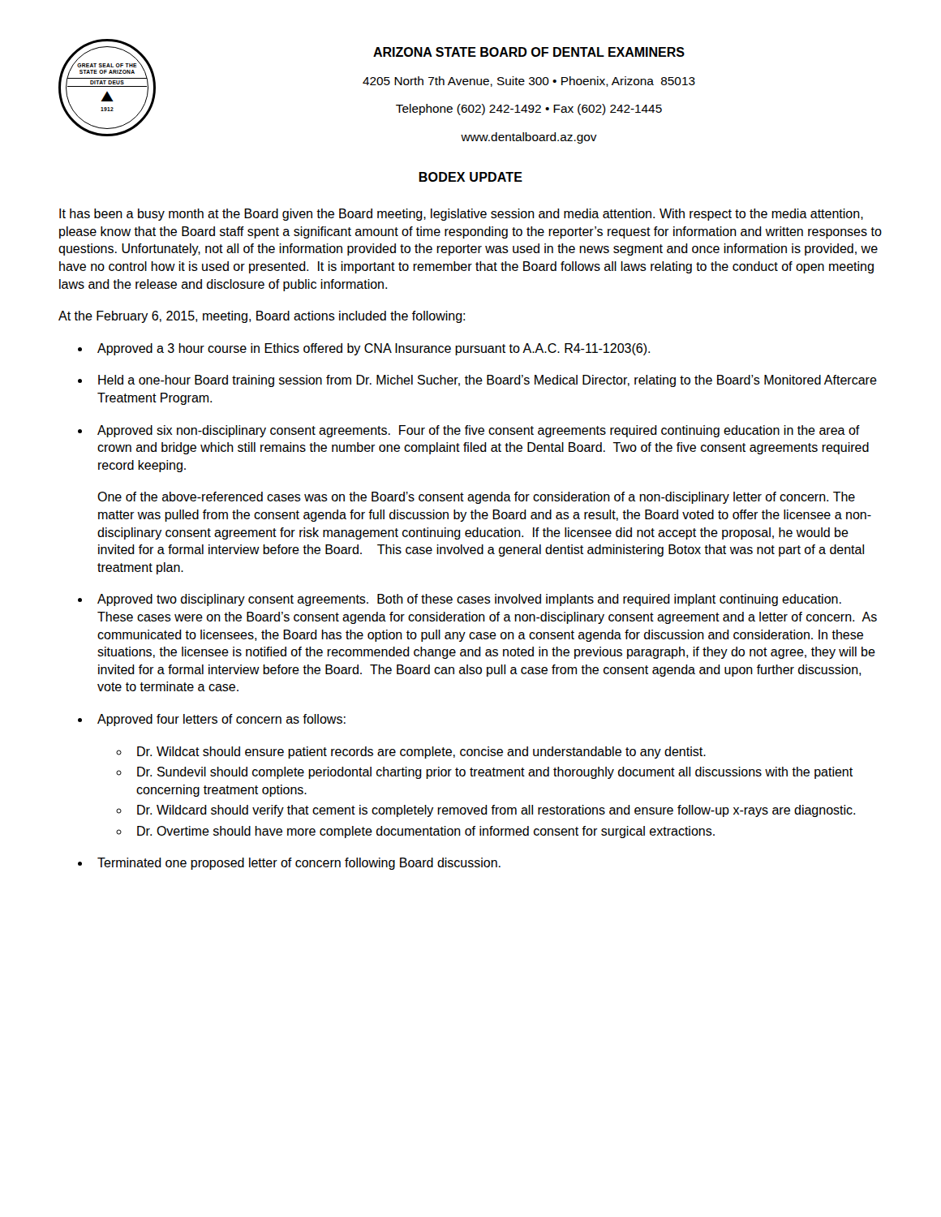GREAT SEAL OF THE STATE OF ARIZONA DITAT DEUS ⛰ 1912
ARIZONA STATE BOARD OF DENTAL EXAMINERS
4205 North 7th Avenue, Suite 300 • Phoenix, Arizona 85013
Telephone (602) 242-1492 • Fax (602) 242-1445
www.dentalboard.az.gov
BODEX UPDATE
It has been a busy month at the Board given the Board meeting, legislative session and media attention. With respect to the media attention, please know that the Board staff spent a significant amount of time responding to the reporter’s request for information and written responses to questions. Unfortunately, not all of the information provided to the reporter was used in the news segment and once information is provided, we have no control how it is used or presented. It is important to remember that the Board follows all laws relating to the conduct of open meeting laws and the release and disclosure of public information.
At the February 6, 2015, meeting, Board actions included the following:
Approved a 3 hour course in Ethics offered by CNA Insurance pursuant to A.A.C. R4-11-1203(6).
Held a one-hour Board training session from Dr. Michel Sucher, the Board’s Medical Director, relating to the Board’s Monitored Aftercare Treatment Program.
Approved six non-disciplinary consent agreements. Four of the five consent agreements required continuing education in the area of crown and bridge which still remains the number one complaint filed at the Dental Board. Two of the five consent agreements required record keeping.
One of the above-referenced cases was on the Board’s consent agenda for consideration of a non-disciplinary letter of concern. The matter was pulled from the consent agenda for full discussion by the Board and as a result, the Board voted to offer the licensee a non-disciplinary consent agreement for risk management continuing education. If the licensee did not accept the proposal, he would be invited for a formal interview before the Board. This case involved a general dentist administering Botox that was not part of a dental treatment plan.
Approved two disciplinary consent agreements. Both of these cases involved implants and required implant continuing education. These cases were on the Board’s consent agenda for consideration of a non-disciplinary consent agreement and a letter of concern. As communicated to licensees, the Board has the option to pull any case on a consent agenda for discussion and consideration. In these situations, the licensee is notified of the recommended change and as noted in the previous paragraph, if they do not agree, they will be invited for a formal interview before the Board. The Board can also pull a case from the consent agenda and upon further discussion, vote to terminate a case.
Approved four letters of concern as follows:
Dr. Wildcat should ensure patient records are complete, concise and understandable to any dentist.
Dr. Sundevil should complete periodontal charting prior to treatment and thoroughly document all discussions with the patient concerning treatment options.
Dr. Wildcard should verify that cement is completely removed from all restorations and ensure follow-up x-rays are diagnostic.
Dr. Overtime should have more complete documentation of informed consent for surgical extractions.
Terminated one proposed letter of concern following Board discussion.